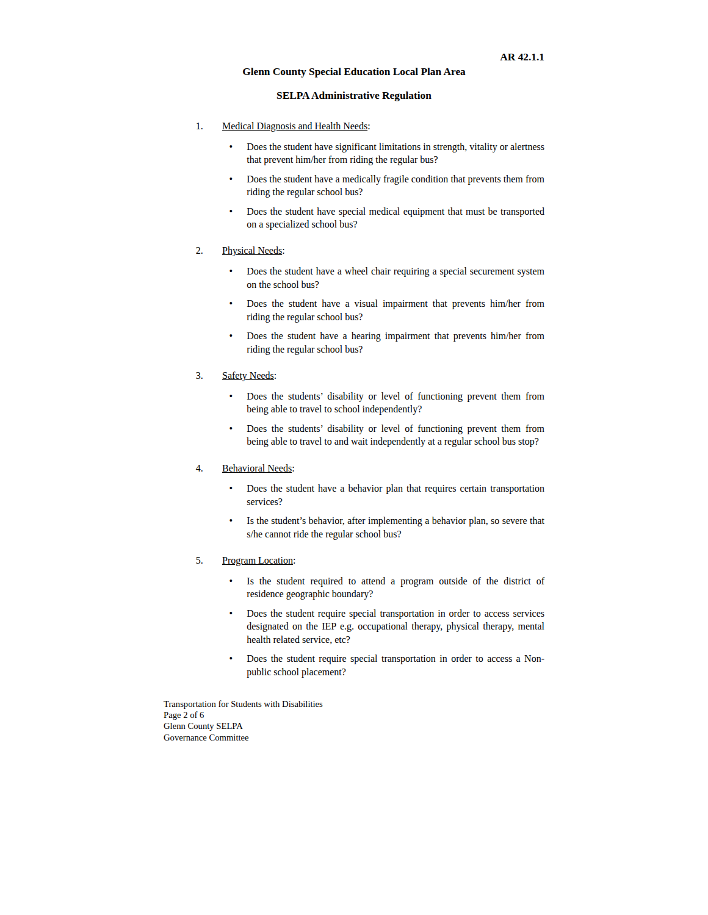AR 42.1.1
Glenn County Special Education Local Plan Area
SELPA Administrative Regulation
Medical Diagnosis and Health Needs:
Does the student have significant limitations in strength, vitality or alertness that prevent him/her from riding the regular bus?
Does the student have a medically fragile condition that prevents them from riding the regular school bus?
Does the student have special medical equipment that must be transported on a specialized school bus?
Physical Needs:
Does the student have a wheel chair requiring a special securement system on the school bus?
Does the student have a visual impairment that prevents him/her from riding the regular school bus?
Does the student have a hearing impairment that prevents him/her from riding the regular school bus?
Safety Needs:
Does the students’ disability or level of functioning prevent them from being able to travel to school independently?
Does the students’ disability or level of functioning prevent them from being able to travel to and wait independently at a regular school bus stop?
Behavioral Needs:
Does the student have a behavior plan that requires certain transportation services?
Is the student’s behavior, after implementing a behavior plan, so severe that s/he cannot ride the regular school bus?
Program Location:
Is the student required to attend a program outside of the district of residence geographic boundary?
Does the student require special transportation in order to access services designated on the IEP e.g. occupational therapy, physical therapy, mental health related service, etc?
Does the student require special transportation in order to access a Non-public school placement?
Transportation for Students with Disabilities
Page 2 of 6
Glenn County SELPA
Governance Committee